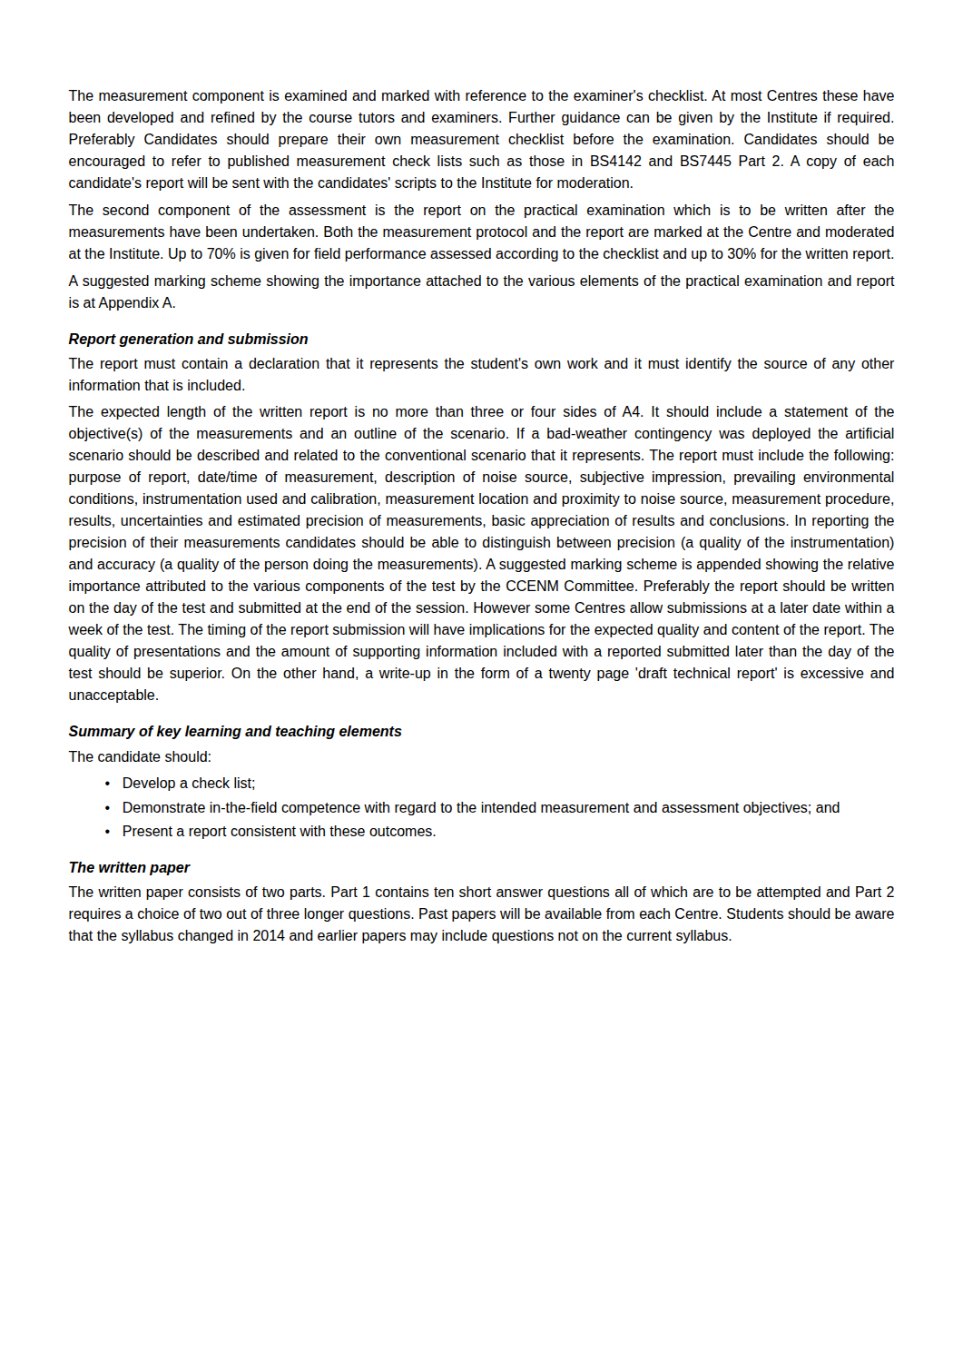The measurement component is examined and marked with reference to the examiner's checklist. At most Centres these have been developed and refined by the course tutors and examiners. Further guidance can be given by the Institute if required. Preferably Candidates should prepare their own measurement checklist before the examination. Candidates should be encouraged to refer to published measurement check lists such as those in BS4142 and BS7445 Part 2. A copy of each candidate's report will be sent with the candidates' scripts to the Institute for moderation.
The second component of the assessment is the report on the practical examination which is to be written after the measurements have been undertaken. Both the measurement protocol and the report are marked at the Centre and moderated at the Institute. Up to 70% is given for field performance assessed according to the checklist and up to 30% for the written report.
A suggested marking scheme showing the importance attached to the various elements of the practical examination and report is at Appendix A.
Report generation and submission
The report must contain a declaration that it represents the student's own work and it must identify the source of any other information that is included.
The expected length of the written report is no more than three or four sides of A4. It should include a statement of the objective(s) of the measurements and an outline of the scenario. If a bad-weather contingency was deployed the artificial scenario should be described and related to the conventional scenario that it represents. The report must include the following: purpose of report, date/time of measurement, description of noise source, subjective impression, prevailing environmental conditions, instrumentation used and calibration, measurement location and proximity to noise source, measurement procedure, results, uncertainties and estimated precision of measurements, basic appreciation of results and conclusions. In reporting the precision of their measurements candidates should be able to distinguish between precision (a quality of the instrumentation) and accuracy (a quality of the person doing the measurements). A suggested marking scheme is appended showing the relative importance attributed to the various components of the test by the CCENM Committee. Preferably the report should be written on the day of the test and submitted at the end of the session. However some Centres allow submissions at a later date within a week of the test. The timing of the report submission will have implications for the expected quality and content of the report. The quality of presentations and the amount of supporting information included with a reported submitted later than the day of the test should be superior. On the other hand, a write-up in the form of a twenty page 'draft technical report' is excessive and unacceptable.
Summary of key learning and teaching elements
The candidate should:
Develop a check list;
Demonstrate in-the-field competence with regard to the intended measurement and assessment objectives; and
Present a report consistent with these outcomes.
The written paper
The written paper consists of two parts. Part 1 contains ten short answer questions all of which are to be attempted and Part 2 requires a choice of two out of three longer questions. Past papers will be available from each Centre. Students should be aware that the syllabus changed in 2014 and earlier papers may include questions not on the current syllabus.